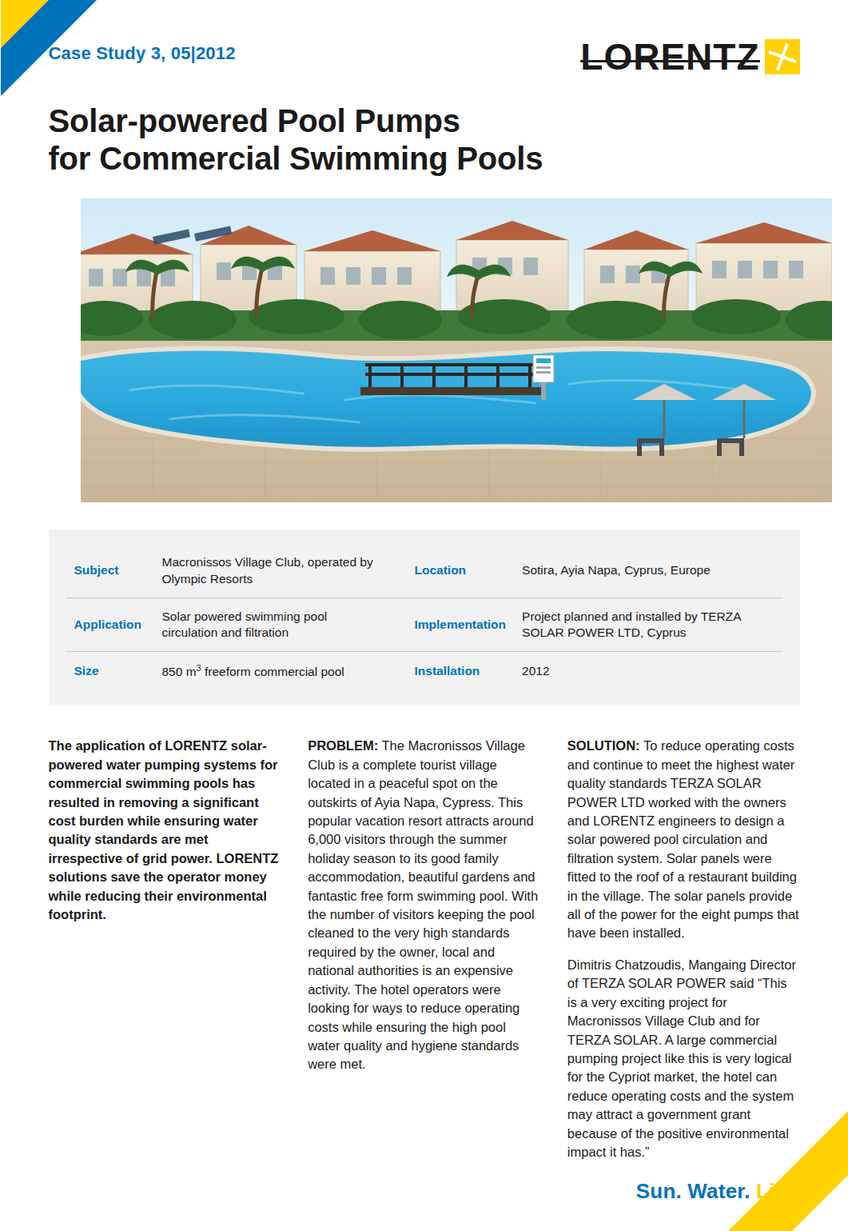Case Study 3, 05|2012
LORENTZ
Solar-powered Pool Pumps
for Commercial Swimming Pools
| Subject | Macronissos Village Club, operated by Olympic Resorts | Location | Sotira, Ayia Napa, Cyprus, Europe |
| Application | Solar powered swimming pool circulation and filtration | Implementation | Project planned and installed by TERZA SOLAR POWER LTD, Cyprus |
| Size | 850 m 3 freeform commercial pool | Installation | 2012 |
The application of LORENTZ solar-powered water pumping systems for commercial swimming pools has resulted in removing a significant cost burden while ensuring water quality standards are met irrespective of grid power. LORENTZ solutions save the operator money while reducing their environmental footprint.
PROBLEM: The Macronissos Village Club is a complete tourist village located in a peaceful spot on the outskirts of Ayia Napa, Cypress. This popular vacation resort attracts around 6,000 visitors through the summer holiday season to its good family accommodation, beautiful gardens and fantastic free form swimming pool. With the number of visitors keeping the pool cleaned to the very high standards required by the owner, local and national authorities is an expensive activity. The hotel operators were looking for ways to reduce operating costs while ensuring the high pool water quality and hygiene standards were met.
SOLUTION: To reduce operating costs and continue to meet the highest water quality standards TERZA SOLAR POWER LTD worked with the owners and LORENTZ engineers to design a solar powered pool circulation and filtration system. Solar panels were fitted to the roof of a restaurant building in the village. The solar panels provide all of the power for the eight pumps that have been installed.
Dimitris Chatzoudis, Mangaing Director of TERZA SOLAR POWER said “This is a very exciting project for Macronissos Village Club and for TERZA SOLAR. A large commercial pumping project like this is very logical for the Cypriot market, the hotel can reduce operating costs and the system may attract a government grant because of the positive environmental impact it has.”
Sun. Water. Life.